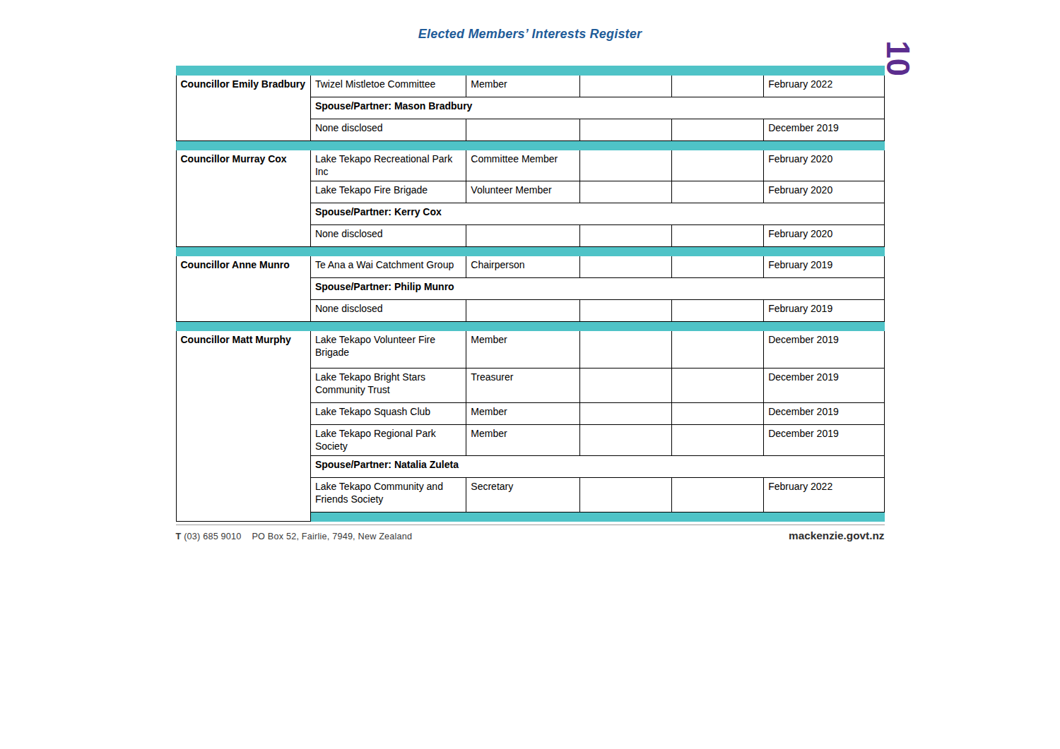Elected Members’ Interests Register
10
| Councillor Emily Bradbury | Twizel Mistletoe Committee | Member | | | February 2022 |
| Spouse/Partner: Mason Bradbury |
| None disclosed | | | | December 2019 |
| Councillor Murray Cox | Lake Tekapo Recreational Park Inc | Committee Member | | | February 2020 |
| Lake Tekapo Fire Brigade | Volunteer Member | | | February 2020 |
| Spouse/Partner: Kerry Cox |
| None disclosed | | | | February 2020 |
| Councillor Anne Munro | Te Ana a Wai Catchment Group | Chairperson | | | February 2019 |
| Spouse/Partner: Philip Munro |
| None disclosed | | | | February 2019 |
| Councillor Matt Murphy | Lake Tekapo Volunteer Fire Brigade | Member | | | December 2019 |
| Lake Tekapo Bright Stars Community Trust | Treasurer | | | December 2019 |
| Lake Tekapo Squash Club | Member | | | December 2019 |
| Lake Tekapo Regional Park Society | Member | | | December 2019 |
| Spouse/Partner: Natalia Zuleta |
| Lake Tekapo Community and Friends Society | Secretary | | | February 2022 |
T (03) 685 9010 PO Box 52, Fairlie, 7949, New Zealand
mackenzie.govt.nz